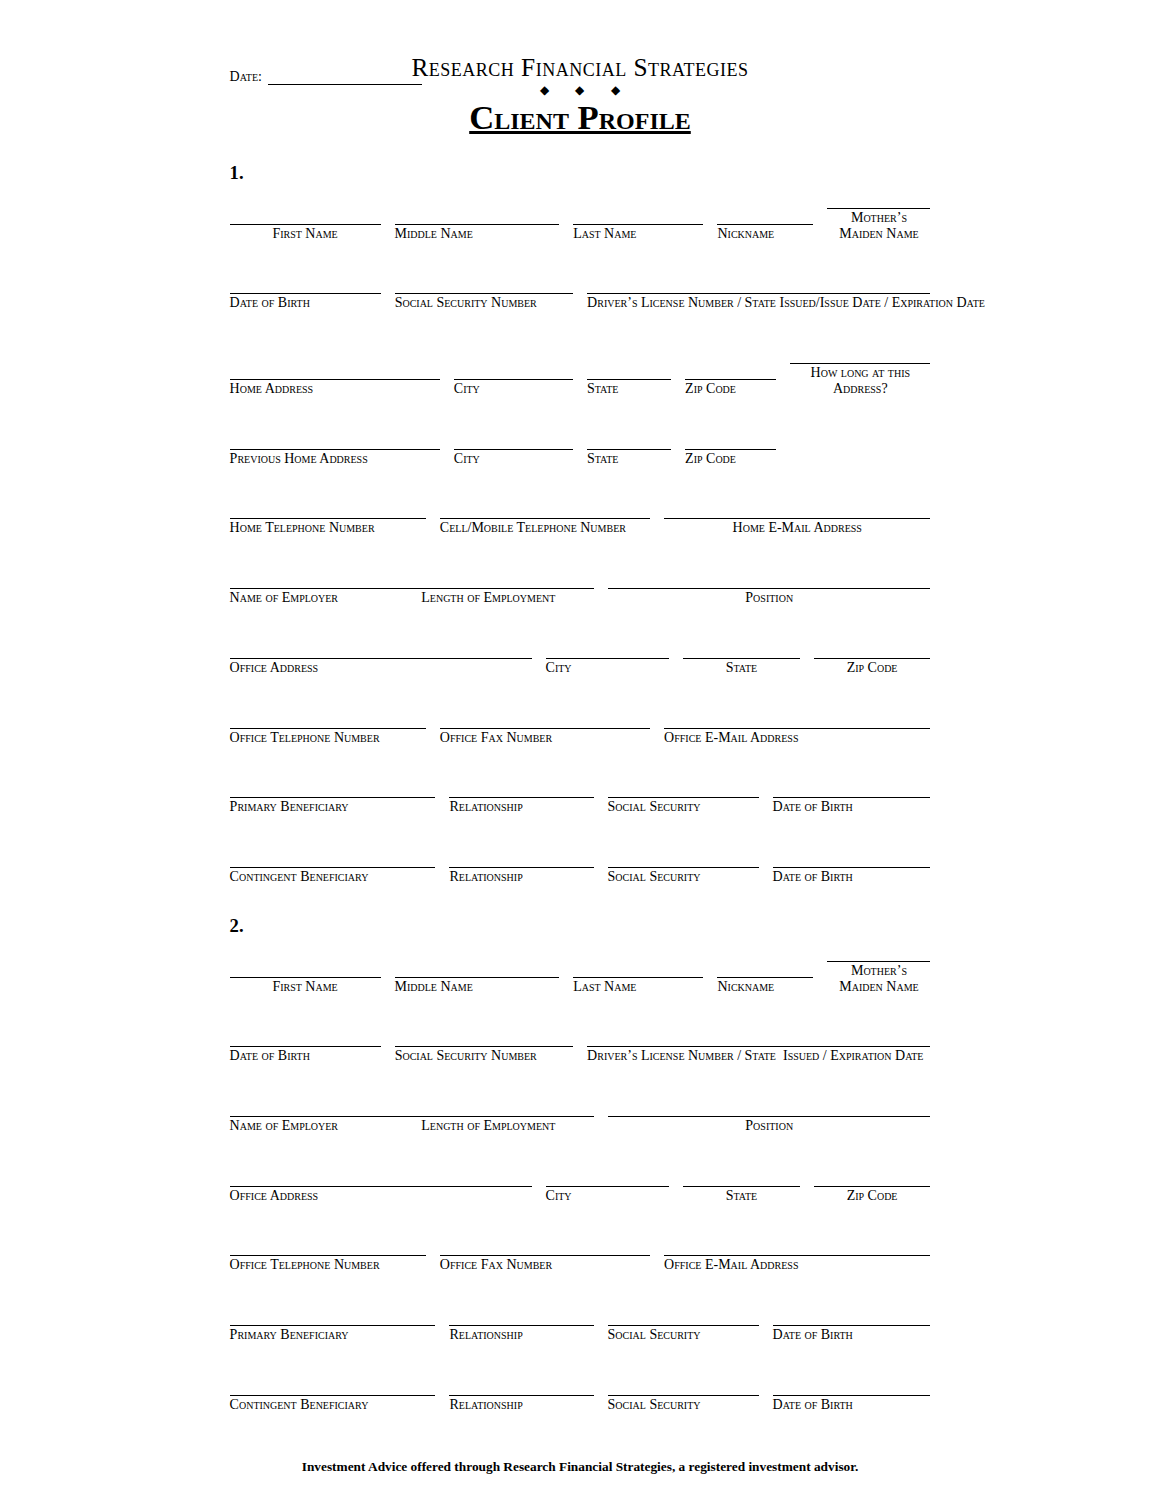Date:
Research Financial Strategies
◆◆◆
Client Profile
1.
| First Name | | Middle Name | | Last Name | | Nickname | | Mother’s Maiden Name |
| Date of Birth | | Social Security Number | | Driver’s License Number / State Issued/Issue Date / Expiration Date |
| Home Address | | City | | State | | Zip Code | | How long at this Address? |
| Previous Home Address | | City | | State | | Zip Code | | |
| Home Telephone Number | | Cell/Mobile Telephone Number | | Home E-Mail Address |
| / Name of Employer / Length of Employment / | | Position |
| Office Address | | City | | State | | Zip Code |
| Office Telephone Number | | Office Fax Number | | Office E-Mail Address |
| Primary Beneficiary | | Relationship | | Social Security | | Date of Birth |
| Contingent Beneficiary | | Relationship | | Social Security | | Date of Birth |
2.
| First Name | | Middle Name | | Last Name | | Nickname | | Mother’s Maiden Name |
| Date of Birth | | Social Security Number | | Driver’s License Number / State Issued / Expiration Date |
| / Name of Employer / Length of Employment / | | Position |
| Office Address | | City | | State | | Zip Code |
| Office Telephone Number | | Office Fax Number | | Office E-Mail Address |
| Primary Beneficiary | | Relationship | | Social Security | | Date of Birth |
| Contingent Beneficiary | | Relationship | | Social Security | | Date of Birth |
Investment Advice offered through Research Financial Strategies, a registered investment advisor.